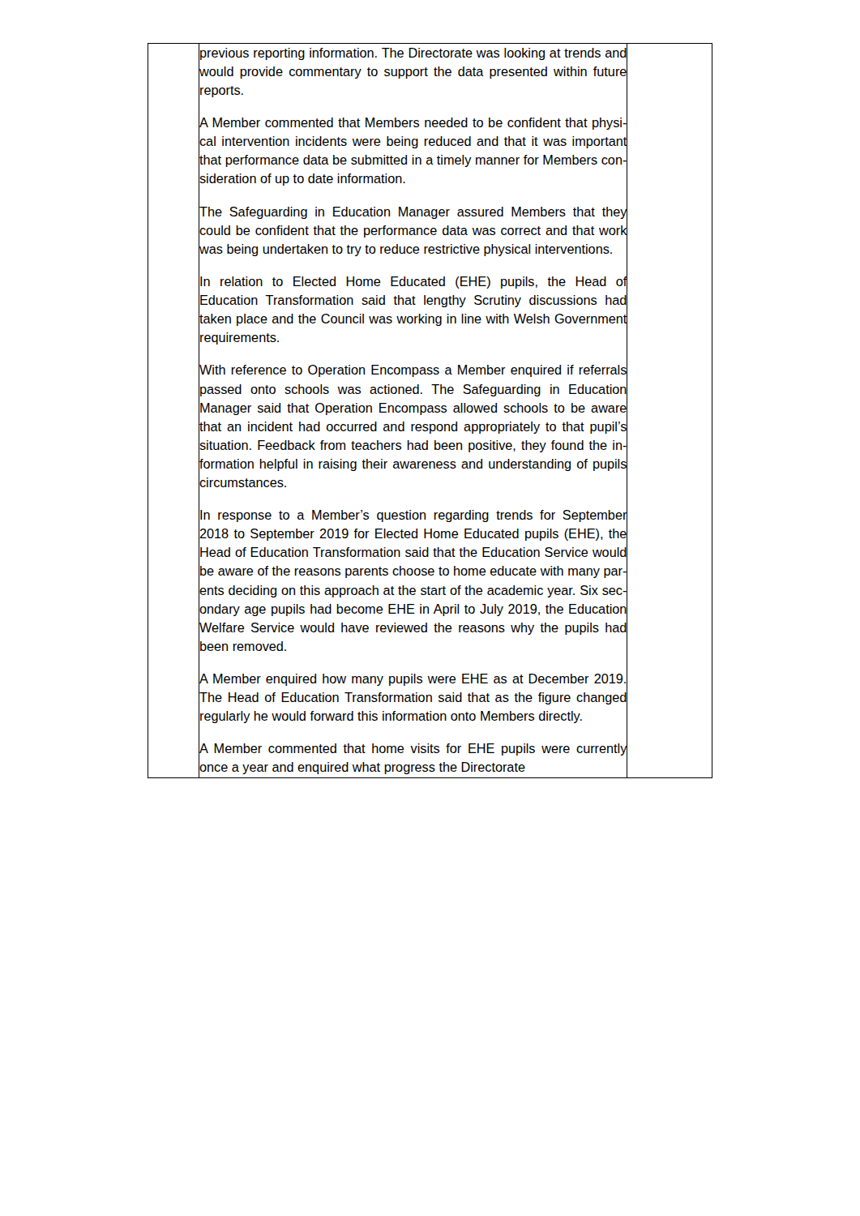| | previous reporting information. The Directorate was looking at trends and would provide commentary to support the data presented within future reports. A Member commented that Members needed to be confident that physical intervention incidents were being reduced and that it was important that performance data be submitted in a timely manner for Members consideration of up to date information. The Safeguarding in Education Manager assured Members that they could be confident that the performance data was correct and that work was being undertaken to try to reduce restrictive physical interventions. In relation to Elected Home Educated (EHE) pupils, the Head of Education Transformation said that lengthy Scrutiny discussions had taken place and the Council was working in line with Welsh Government requirements. With reference to Operation Encompass a Member enquired if referrals passed onto schools was actioned. The Safeguarding in Education Manager said that Operation Encompass allowed schools to be aware that an incident had occurred and respond appropriately to that pupil’s situation. Feedback from teachers had been positive, they found the information helpful in raising their awareness and understanding of pupils circumstances. In response to a Member’s question regarding trends for September 2018 to September 2019 for Elected Home Educated pupils (EHE), the Head of Education Transformation said that the Education Service would be aware of the reasons parents choose to home educate with many parents deciding on this approach at the start of the academic year. Six secondary age pupils had become EHE in April to July 2019, the Education Welfare Service would have reviewed the reasons why the pupils had been removed. A Member enquired how many pupils were EHE as at December 2019. The Head of Education Transformation said that as the figure changed regularly he would forward this information onto Members directly. A Member commented that home visits for EHE pupils were currently once a year and enquired what progress the Directorate | |